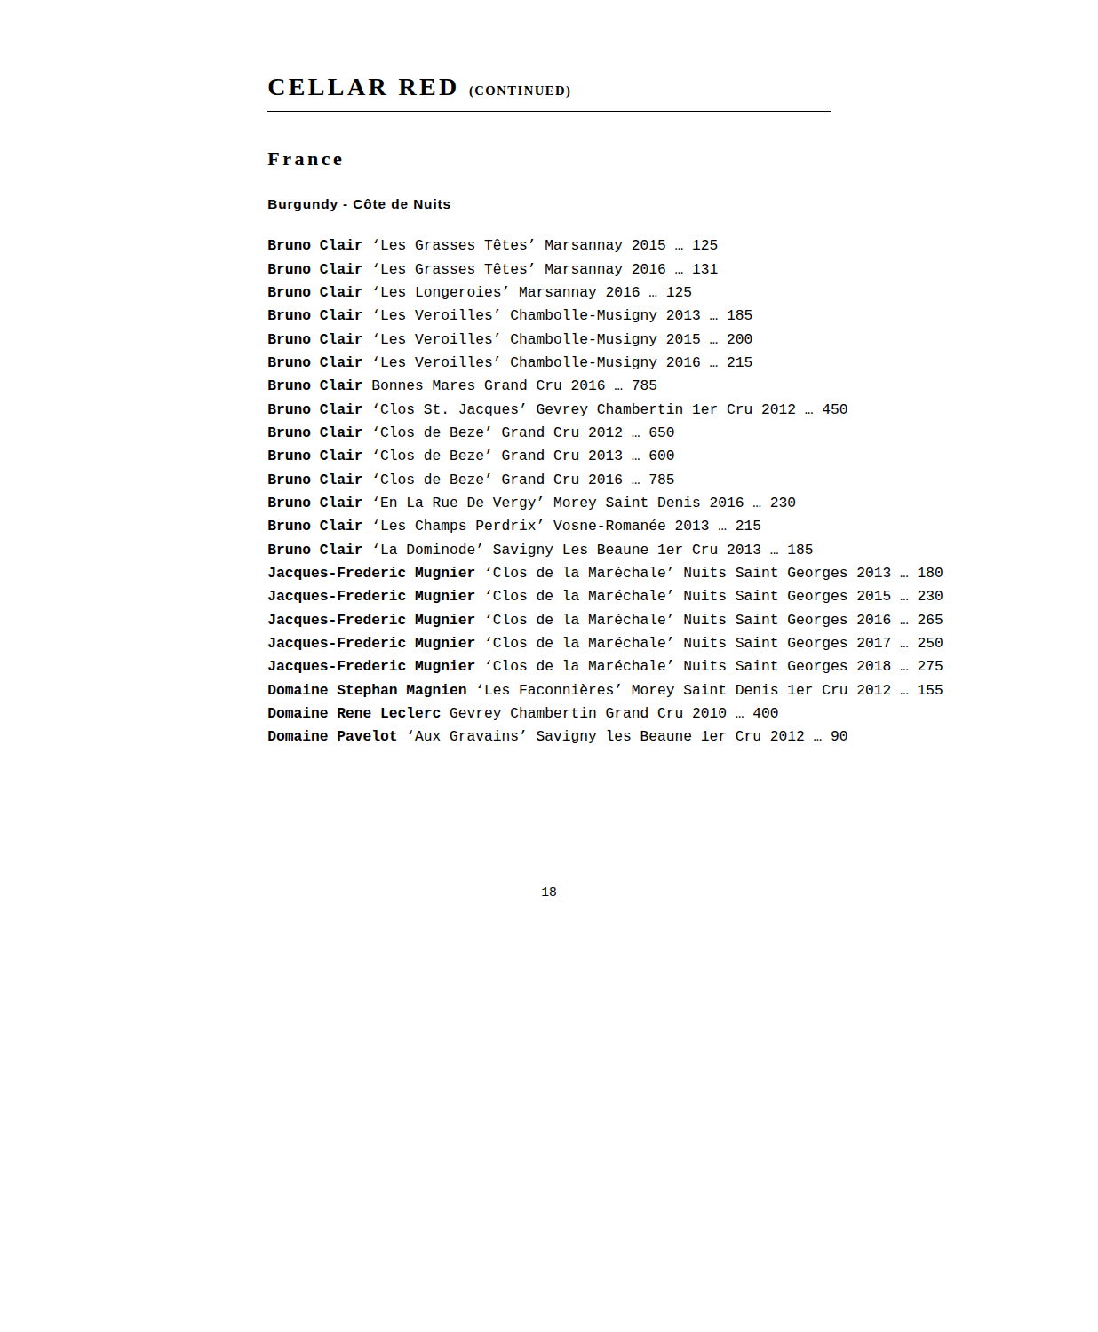Cellar Red (continued)
France
Burgundy - Côte de Nuits
Bruno Clair ‘Les Grasses Têtes’ Marsannay 2015 … 125
Bruno Clair ‘Les Grasses Têtes’ Marsannay 2016 … 131
Bruno Clair ‘Les Longeroies’ Marsannay 2016 … 125
Bruno Clair ‘Les Veroilles’ Chambolle-Musigny 2013 … 185
Bruno Clair ‘Les Veroilles’ Chambolle-Musigny 2015 … 200
Bruno Clair ‘Les Veroilles’ Chambolle-Musigny 2016 … 215
Bruno Clair Bonnes Mares Grand Cru 2016 … 785
Bruno Clair ‘Clos St. Jacques’ Gevrey Chambertin 1er Cru 2012 … 450
Bruno Clair ‘Clos de Beze’ Grand Cru 2012 … 650
Bruno Clair ‘Clos de Beze’ Grand Cru 2013 … 600
Bruno Clair ‘Clos de Beze’ Grand Cru 2016 … 785
Bruno Clair ‘En La Rue De Vergy’ Morey Saint Denis 2016 … 230
Bruno Clair ‘Les Champs Perdrix’ Vosne-Romanée 2013 … 215
Bruno Clair ‘La Dominode’ Savigny Les Beaune 1er Cru 2013 … 185
Jacques-Frederic Mugnier ‘Clos de la Maréchale’ Nuits Saint Georges 2013 … 180
Jacques-Frederic Mugnier ‘Clos de la Maréchale’ Nuits Saint Georges 2015 … 230
Jacques-Frederic Mugnier ‘Clos de la Maréchale’ Nuits Saint Georges 2016 … 265
Jacques-Frederic Mugnier ‘Clos de la Maréchale’ Nuits Saint Georges 2017 … 250
Jacques-Frederic Mugnier ‘Clos de la Maréchale’ Nuits Saint Georges 2018 … 275
Domaine Stephan Magnien ‘Les Faconnières’ Morey Saint Denis 1er Cru 2012 … 155
Domaine Rene Leclerc Gevrey Chambertin Grand Cru 2010 … 400
Domaine Pavelot ‘Aux Gravains’ Savigny les Beaune 1er Cru 2012 … 90
18